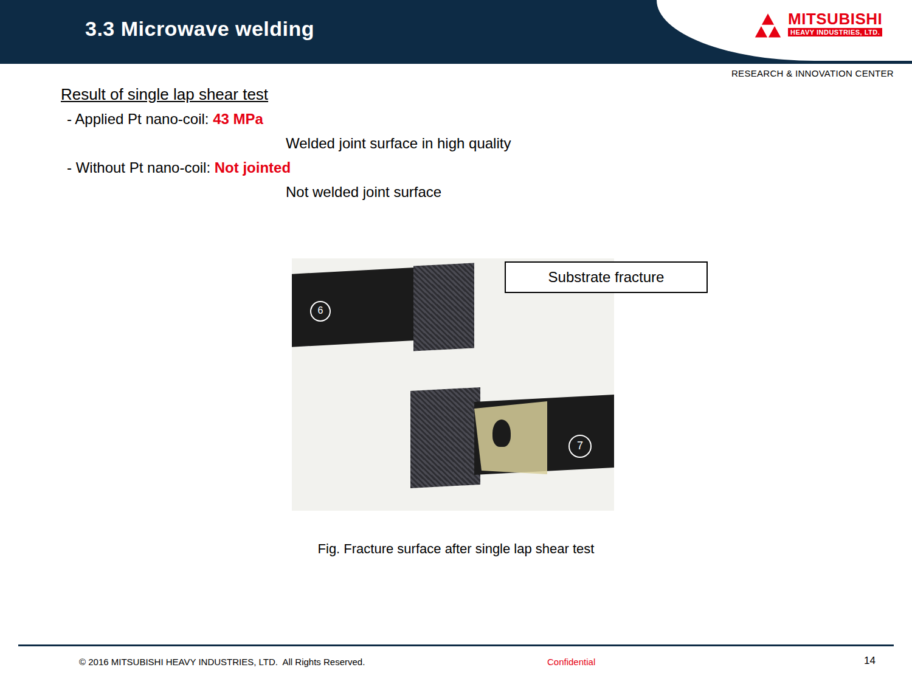3.3 Microwave welding
MITSUBISHI
HEAVY INDUSTRIES, LTD.
RESEARCH & INNOVATION CENTER
Result of single lap shear test
- Applied Pt nano-coil: 43 MPa
Welded joint surface in high quality
- Without Pt nano-coil: Not jointed
Not welded joint surface
6
7
Substrate fracture
Fig. Fracture surface after single lap shear test
© 2016 MITSUBISHI HEAVY INDUSTRIES, LTD. All Rights Reserved.
Confidential
14